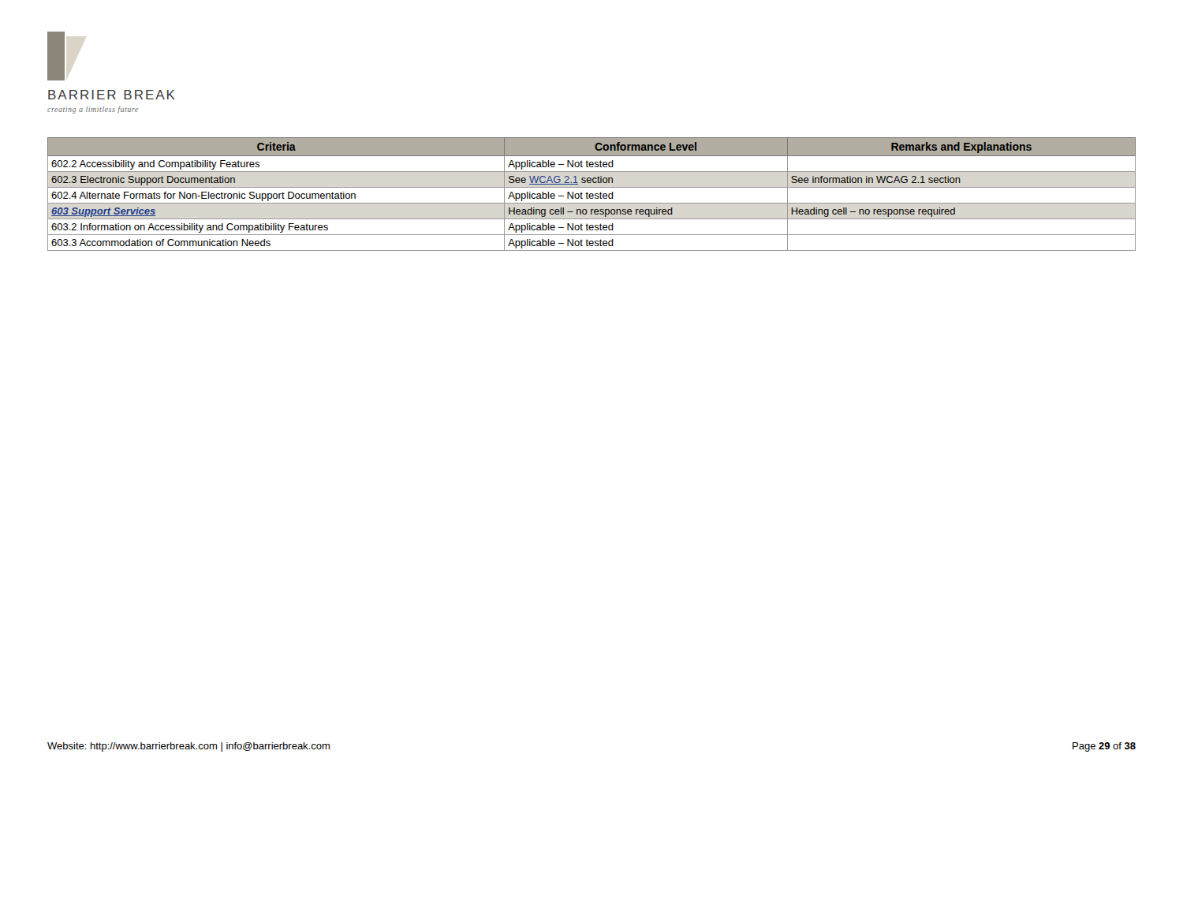BARRIER BREAK
creating a limitless future
| Criteria | Conformance Level | Remarks and Explanations |
| --- | --- | --- |
| 602.2 Accessibility and Compatibility Features | Applicable – Not tested | |
| 602.3 Electronic Support Documentation | See WCAG 2.1 section | See information in WCAG 2.1 section |
| 602.4 Alternate Formats for Non-Electronic Support Documentation | Applicable – Not tested | |
| 603 Support Services | Heading cell – no response required | Heading cell – no response required |
| 603.2 Information on Accessibility and Compatibility Features | Applicable – Not tested | |
| 603.3 Accommodation of Communication Needs | Applicable – Not tested | |
Website: http://www.barrierbreak.com | info@barrierbreak.com
Page 29 of 38